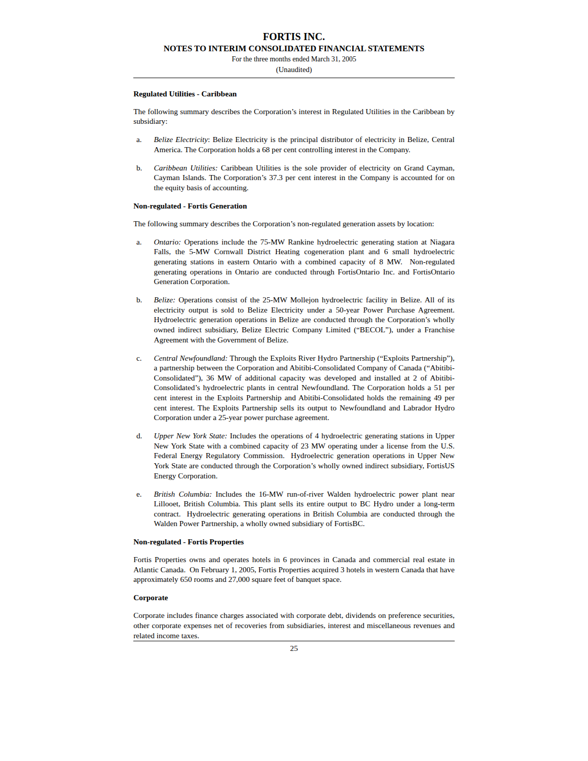FORTIS INC.
NOTES TO INTERIM CONSOLIDATED FINANCIAL STATEMENTS
For the three months ended March 31, 2005
(Unaudited)
Regulated Utilities - Caribbean
The following summary describes the Corporation’s interest in Regulated Utilities in the Caribbean by subsidiary:
a. Belize Electricity: Belize Electricity is the principal distributor of electricity in Belize, Central America. The Corporation holds a 68 per cent controlling interest in the Company.
b. Caribbean Utilities: Caribbean Utilities is the sole provider of electricity on Grand Cayman, Cayman Islands. The Corporation’s 37.3 per cent interest in the Company is accounted for on the equity basis of accounting.
Non-regulated - Fortis Generation
The following summary describes the Corporation’s non-regulated generation assets by location:
a. Ontario: Operations include the 75-MW Rankine hydroelectric generating station at Niagara Falls, the 5-MW Cornwall District Heating cogeneration plant and 6 small hydroelectric generating stations in eastern Ontario with a combined capacity of 8 MW. Non-regulated generating operations in Ontario are conducted through FortisOntario Inc. and FortisOntario Generation Corporation.
b. Belize: Operations consist of the 25-MW Mollejon hydroelectric facility in Belize. All of its electricity output is sold to Belize Electricity under a 50-year Power Purchase Agreement. Hydroelectric generation operations in Belize are conducted through the Corporation’s wholly owned indirect subsidiary, Belize Electric Company Limited (“BECOL”), under a Franchise Agreement with the Government of Belize.
c. Central Newfoundland: Through the Exploits River Hydro Partnership (“Exploits Partnership”), a partnership between the Corporation and Abitibi-Consolidated Company of Canada (“Abitibi-Consolidated”), 36 MW of additional capacity was developed and installed at 2 of Abitibi-Consolidated’s hydroelectric plants in central Newfoundland. The Corporation holds a 51 per cent interest in the Exploits Partnership and Abitibi-Consolidated holds the remaining 49 per cent interest. The Exploits Partnership sells its output to Newfoundland and Labrador Hydro Corporation under a 25-year power purchase agreement.
d. Upper New York State: Includes the operations of 4 hydroelectric generating stations in Upper New York State with a combined capacity of 23 MW operating under a license from the U.S. Federal Energy Regulatory Commission. Hydroelectric generation operations in Upper New York State are conducted through the Corporation’s wholly owned indirect subsidiary, FortisUS Energy Corporation.
e. British Columbia: Includes the 16-MW run-of-river Walden hydroelectric power plant near Lillooet, British Columbia. This plant sells its entire output to BC Hydro under a long-term contract. Hydroelectric generating operations in British Columbia are conducted through the Walden Power Partnership, a wholly owned subsidiary of FortisBC.
Non-regulated - Fortis Properties
Fortis Properties owns and operates hotels in 6 provinces in Canada and commercial real estate in Atlantic Canada. On February 1, 2005, Fortis Properties acquired 3 hotels in western Canada that have approximately 650 rooms and 27,000 square feet of banquet space.
Corporate
Corporate includes finance charges associated with corporate debt, dividends on preference securities, other corporate expenses net of recoveries from subsidiaries, interest and miscellaneous revenues and related income taxes.
25